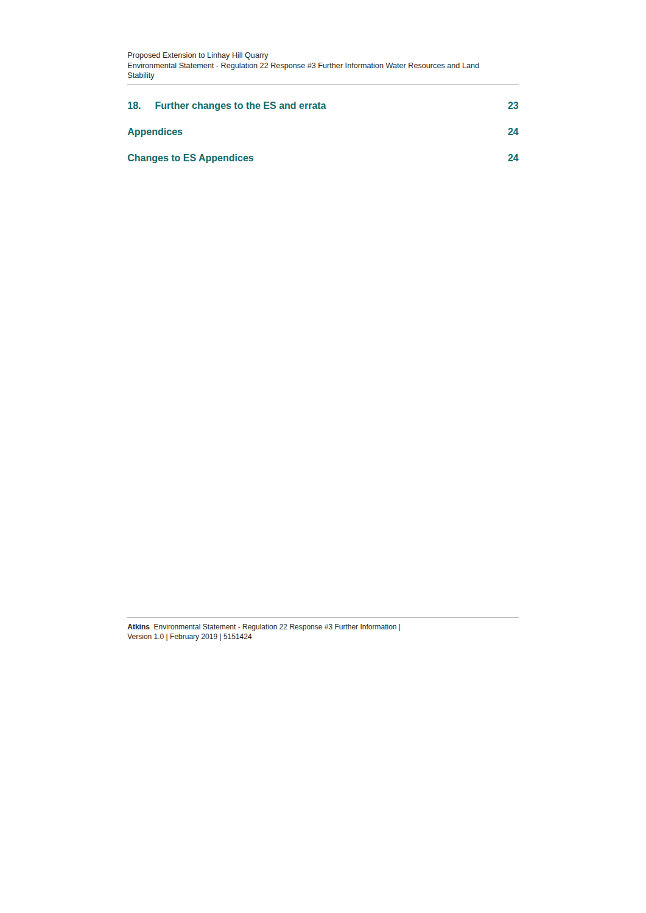Proposed Extension to Linhay Hill Quarry Environmental Statement - Regulation 22 Response #3 Further Information Water Resources and Land Stability
18. Further changes to the ES and errata 23
Appendices 24
Changes to ES Appendices 24
Atkins Environmental Statement - Regulation 22 Response #3 Further Information |
Version 1.0 | February 2019 | 5151424